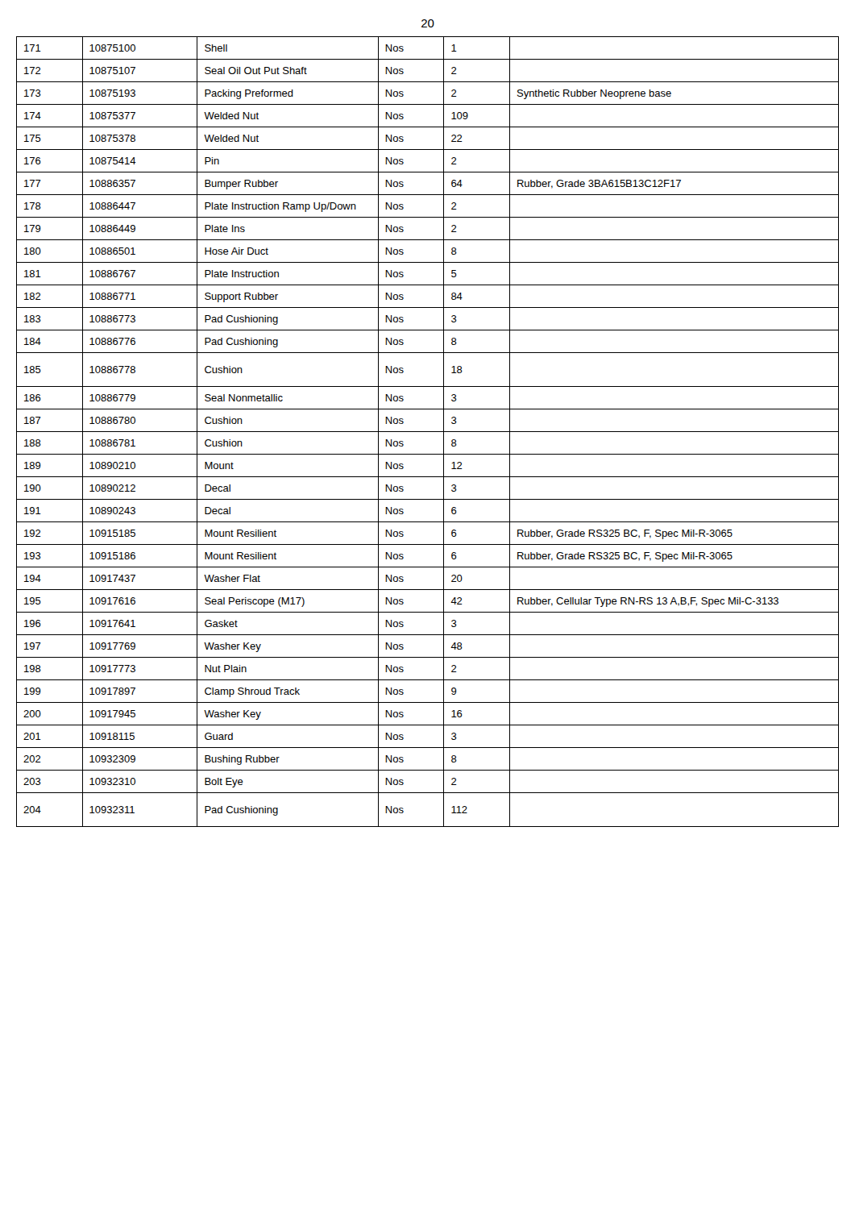20
| 171 | 10875100 | Shell | Nos | 1 | |
| 172 | 10875107 | Seal Oil Out Put Shaft | Nos | 2 | |
| 173 | 10875193 | Packing Preformed | Nos | 2 | Synthetic Rubber Neoprene base |
| 174 | 10875377 | Welded Nut | Nos | 109 | |
| 175 | 10875378 | Welded Nut | Nos | 22 | |
| 176 | 10875414 | Pin | Nos | 2 | |
| 177 | 10886357 | Bumper Rubber | Nos | 64 | Rubber, Grade 3BA615B13C12F17 |
| 178 | 10886447 | Plate Instruction Ramp Up/Down | Nos | 2 | |
| 179 | 10886449 | Plate Ins | Nos | 2 | |
| 180 | 10886501 | Hose Air Duct | Nos | 8 | |
| 181 | 10886767 | Plate Instruction | Nos | 5 | |
| 182 | 10886771 | Support Rubber | Nos | 84 | |
| 183 | 10886773 | Pad Cushioning | Nos | 3 | |
| 184 | 10886776 | Pad Cushioning | Nos | 8 | |
| 185 | 10886778 | Cushion | Nos | 18 | |
| 186 | 10886779 | Seal Nonmetallic | Nos | 3 | |
| 187 | 10886780 | Cushion | Nos | 3 | |
| 188 | 10886781 | Cushion | Nos | 8 | |
| 189 | 10890210 | Mount | Nos | 12 | |
| 190 | 10890212 | Decal | Nos | 3 | |
| 191 | 10890243 | Decal | Nos | 6 | |
| 192 | 10915185 | Mount Resilient | Nos | 6 | Rubber, Grade RS325 BC, F, Spec Mil-R-3065 |
| 193 | 10915186 | Mount Resilient | Nos | 6 | Rubber, Grade RS325 BC, F, Spec Mil-R-3065 |
| 194 | 10917437 | Washer Flat | Nos | 20 | |
| 195 | 10917616 | Seal Periscope (M17) | Nos | 42 | Rubber, Cellular Type RN-RS 13 A,B,F, Spec Mil-C-3133 |
| 196 | 10917641 | Gasket | Nos | 3 | |
| 197 | 10917769 | Washer Key | Nos | 48 | |
| 198 | 10917773 | Nut Plain | Nos | 2 | |
| 199 | 10917897 | Clamp Shroud Track | Nos | 9 | |
| 200 | 10917945 | Washer Key | Nos | 16 | |
| 201 | 10918115 | Guard | Nos | 3 | |
| 202 | 10932309 | Bushing Rubber | Nos | 8 | |
| 203 | 10932310 | Bolt Eye | Nos | 2 | |
| 204 | 10932311 | Pad Cushioning | Nos | 112 | |